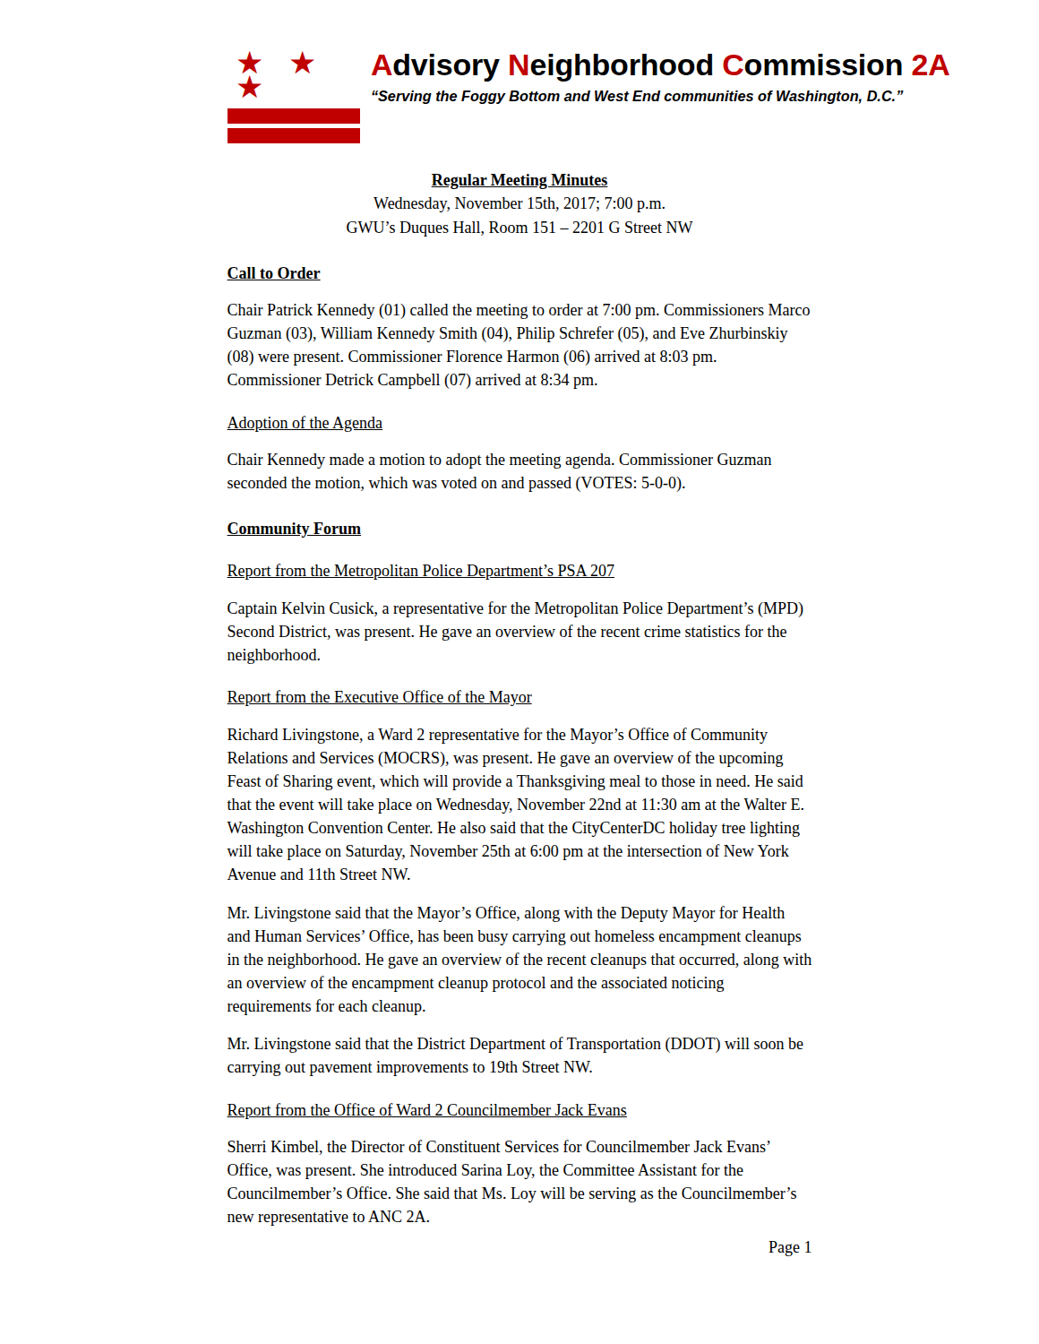★ ★ ★
Advisory Neighborhood Commission 2A
“Serving the Foggy Bottom and West End communities of Washington, D.C.”
Regular Meeting Minutes
Wednesday, November 15th, 2017; 7:00 p.m.
GWU’s Duques Hall, Room 151 – 2201 G Street NW
Call to Order
Chair Patrick Kennedy (01) called the meeting to order at 7:00 pm. Commissioners Marco Guzman (03), William Kennedy Smith (04), Philip Schrefer (05), and Eve Zhurbinskiy (08) were present. Commissioner Florence Harmon (06) arrived at 8:03 pm. Commissioner Detrick Campbell (07) arrived at 8:34 pm.
Adoption of the Agenda
Chair Kennedy made a motion to adopt the meeting agenda. Commissioner Guzman seconded the motion, which was voted on and passed (VOTES: 5-0-0).
Community Forum
Report from the Metropolitan Police Department’s PSA 207
Captain Kelvin Cusick, a representative for the Metropolitan Police Department’s (MPD) Second District, was present. He gave an overview of the recent crime statistics for the neighborhood.
Report from the Executive Office of the Mayor
Richard Livingstone, a Ward 2 representative for the Mayor’s Office of Community Relations and Services (MOCRS), was present. He gave an overview of the upcoming Feast of Sharing event, which will provide a Thanksgiving meal to those in need. He said that the event will take place on Wednesday, November 22nd at 11:30 am at the Walter E. Washington Convention Center. He also said that the CityCenterDC holiday tree lighting will take place on Saturday, November 25th at 6:00 pm at the intersection of New York Avenue and 11th Street NW.
Mr. Livingstone said that the Mayor’s Office, along with the Deputy Mayor for Health and Human Services’ Office, has been busy carrying out homeless encampment cleanups in the neighborhood. He gave an overview of the recent cleanups that occurred, along with an overview of the encampment cleanup protocol and the associated noticing requirements for each cleanup.
Mr. Livingstone said that the District Department of Transportation (DDOT) will soon be carrying out pavement improvements to 19th Street NW.
Report from the Office of Ward 2 Councilmember Jack Evans
Sherri Kimbel, the Director of Constituent Services for Councilmember Jack Evans’ Office, was present. She introduced Sarina Loy, the Committee Assistant for the Councilmember’s Office. She said that Ms. Loy will be serving as the Councilmember’s new representative to ANC 2A.
Page 1